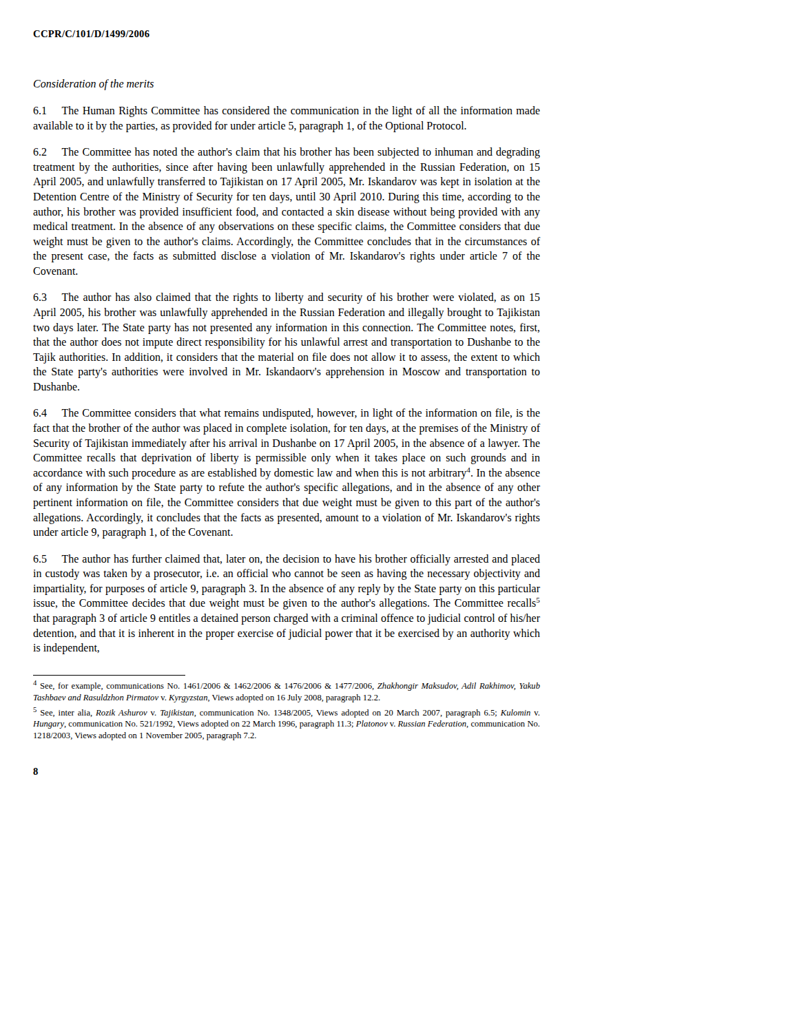CCPR/C/101/D/1499/2006
Consideration of the merits
6.1 The Human Rights Committee has considered the communication in the light of all the information made available to it by the parties, as provided for under article 5, paragraph 1, of the Optional Protocol.
6.2 The Committee has noted the author's claim that his brother has been subjected to inhuman and degrading treatment by the authorities, since after having been unlawfully apprehended in the Russian Federation, on 15 April 2005, and unlawfully transferred to Tajikistan on 17 April 2005, Mr. Iskandarov was kept in isolation at the Detention Centre of the Ministry of Security for ten days, until 30 April 2010. During this time, according to the author, his brother was provided insufficient food, and contacted a skin disease without being provided with any medical treatment. In the absence of any observations on these specific claims, the Committee considers that due weight must be given to the author's claims. Accordingly, the Committee concludes that in the circumstances of the present case, the facts as submitted disclose a violation of Mr. Iskandarov's rights under article 7 of the Covenant.
6.3 The author has also claimed that the rights to liberty and security of his brother were violated, as on 15 April 2005, his brother was unlawfully apprehended in the Russian Federation and illegally brought to Tajikistan two days later. The State party has not presented any information in this connection. The Committee notes, first, that the author does not impute direct responsibility for his unlawful arrest and transportation to Dushanbe to the Tajik authorities. In addition, it considers that the material on file does not allow it to assess, the extent to which the State party's authorities were involved in Mr. Iskandaorv's apprehension in Moscow and transportation to Dushanbe.
6.4 The Committee considers that what remains undisputed, however, in light of the information on file, is the fact that the brother of the author was placed in complete isolation, for ten days, at the premises of the Ministry of Security of Tajikistan immediately after his arrival in Dushanbe on 17 April 2005, in the absence of a lawyer. The Committee recalls that deprivation of liberty is permissible only when it takes place on such grounds and in accordance with such procedure as are established by domestic law and when this is not arbitrary4. In the absence of any information by the State party to refute the author's specific allegations, and in the absence of any other pertinent information on file, the Committee considers that due weight must be given to this part of the author's allegations. Accordingly, it concludes that the facts as presented, amount to a violation of Mr. Iskandarov's rights under article 9, paragraph 1, of the Covenant.
6.5 The author has further claimed that, later on, the decision to have his brother officially arrested and placed in custody was taken by a prosecutor, i.e. an official who cannot be seen as having the necessary objectivity and impartiality, for purposes of article 9, paragraph 3. In the absence of any reply by the State party on this particular issue, the Committee decides that due weight must be given to the author's allegations. The Committee recalls5 that paragraph 3 of article 9 entitles a detained person charged with a criminal offence to judicial control of his/her detention, and that it is inherent in the proper exercise of judicial power that it be exercised by an authority which is independent,
4 See, for example, communications No. 1461/2006 & 1462/2006 & 1476/2006 & 1477/2006, Zhakhongir Maksudov, Adil Rakhimov, Yakub Tashbaev and Rasuldzhon Pirmatov v. Kyrgyzstan, Views adopted on 16 July 2008, paragraph 12.2.
5 See, inter alia, Rozik Ashurov v. Tajikistan, communication No. 1348/2005, Views adopted on 20 March 2007, paragraph 6.5; Kulomin v. Hungary, communication No. 521/1992, Views adopted on 22 March 1996, paragraph 11.3; Platonov v. Russian Federation, communication No. 1218/2003, Views adopted on 1 November 2005, paragraph 7.2.
8